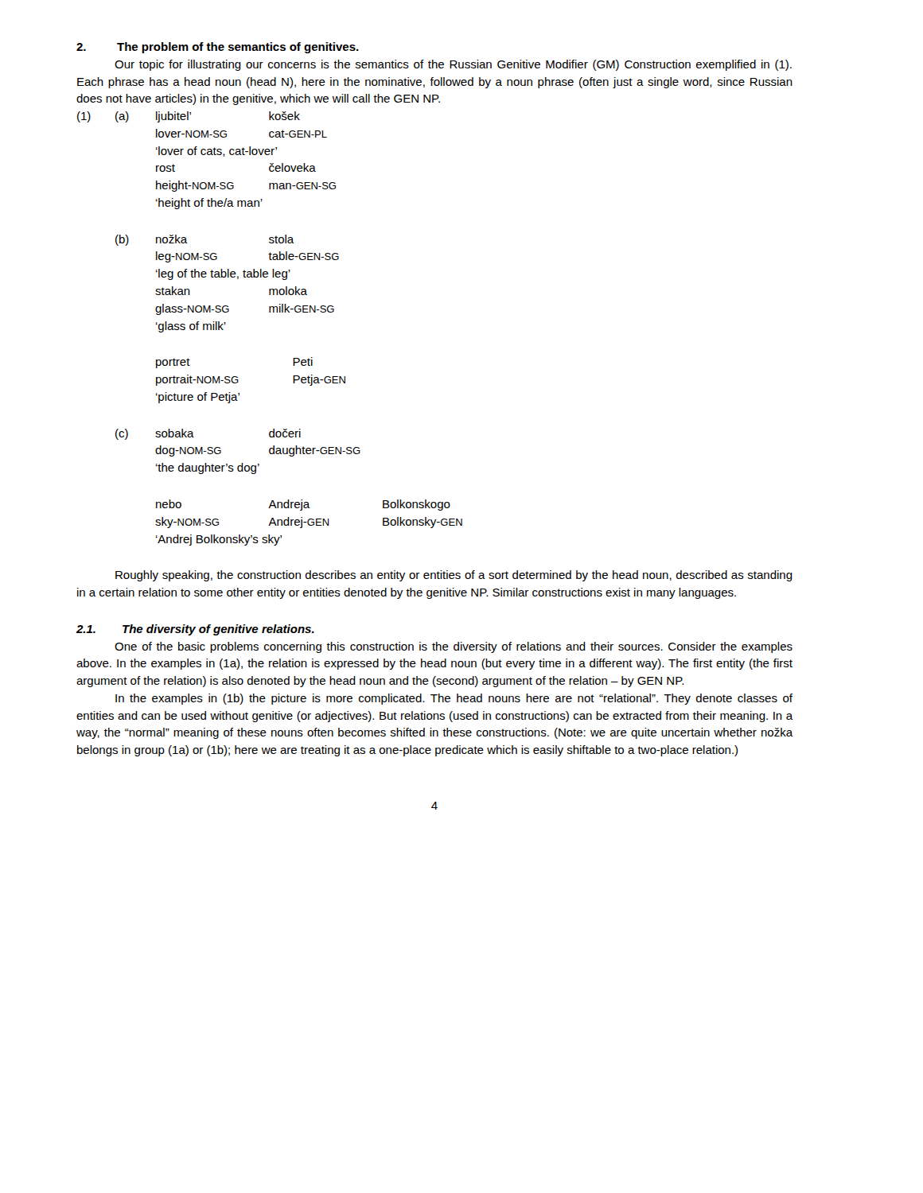2. The problem of the semantics of genitives.
Our topic for illustrating our concerns is the semantics of the Russian Genitive Modifier (GM) Construction exemplified in (1). Each phrase has a head noun (head N), here in the nominative, followed by a noun phrase (often just a single word, since Russian does not have articles) in the genitive, which we will call the GEN NP.
| (1) | (a) | ljubitel’ košek lover- NOM-SG cat- GEN-PL ‘lover of cats, cat-lover’ rost čeloveka height- NOM-SG man- GEN-SG ‘height of the/a man’ |
| | (b) | nožka stola leg- NOM-SG table- GEN-SG ‘leg of the table, table leg’ stakan moloka glass- NOM-SG milk- GEN-SG ‘glass of milk’ portret Peti portrait- NOM-SG Petja- GEN ‘picture of Petja’ |
| | (c) | sobaka dočeri dog- NOM-SG daughter- GEN-SG ‘the daughter’s dog’ nebo Andreja Bolkonskogo sky- NOM-SG Andrej- GEN Bolkonsky- GEN ‘Andrej Bolkonsky’s sky’ |
Roughly speaking, the construction describes an entity or entities of a sort determined by the head noun, described as standing in a certain relation to some other entity or entities denoted by the genitive NP. Similar constructions exist in many languages.
2.1. The diversity of genitive relations.
One of the basic problems concerning this construction is the diversity of relations and their sources. Consider the examples above. In the examples in (1a), the relation is expressed by the head noun (but every time in a different way). The first entity (the first argument of the relation) is also denoted by the head noun and the (second) argument of the relation – by GEN NP.
In the examples in (1b) the picture is more complicated. The head nouns here are not “relational”. They denote classes of entities and can be used without genitive (or adjectives). But relations (used in constructions) can be extracted from their meaning. In a way, the “normal” meaning of these nouns often becomes shifted in these constructions. (Note: we are quite uncertain whether nožka belongs in group (1a) or (1b); here we are treating it as a one-place predicate which is easily shiftable to a two-place relation.)
4